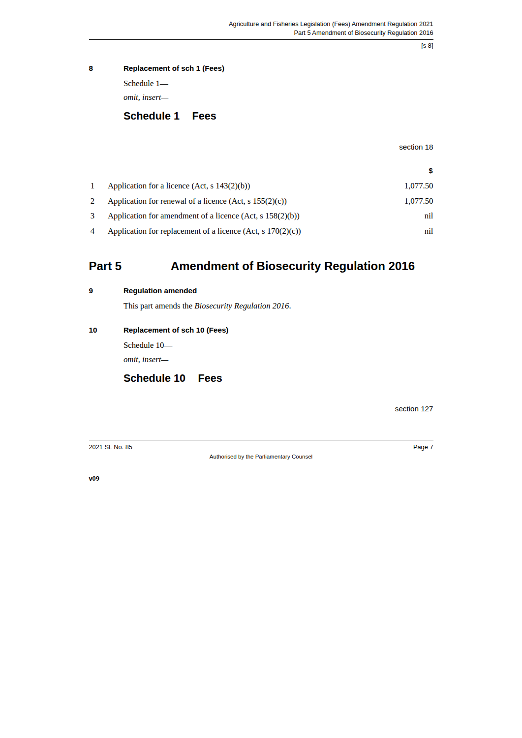Agriculture and Fisheries Legislation (Fees) Amendment Regulation 2021
Part 5 Amendment of Biosecurity Regulation 2016
[s 8]
8
Replacement of sch 1 (Fees)
Schedule 1—
omit, insert—
Schedule 1 Fees
section 18
| | | $ |
| --- | --- | --- |
| 1 | Application for a licence (Act, s 143(2)(b)) | 1,077.50 |
| 2 | Application for renewal of a licence (Act, s 155(2)(c)) | 1,077.50 |
| 3 | Application for amendment of a licence (Act, s 158(2)(b)) | nil |
| 4 | Application for replacement of a licence (Act, s 170(2)(c)) | nil |
Part 5
Amendment of Biosecurity Regulation 2016
9
Regulation amended
This part amends the Biosecurity Regulation 2016.
10
Replacement of sch 10 (Fees)
Schedule 10—
omit, insert—
Schedule 10 Fees
section 127
2021 SL No. 85 Page 7
Authorised by the Parliamentary Counsel
v09